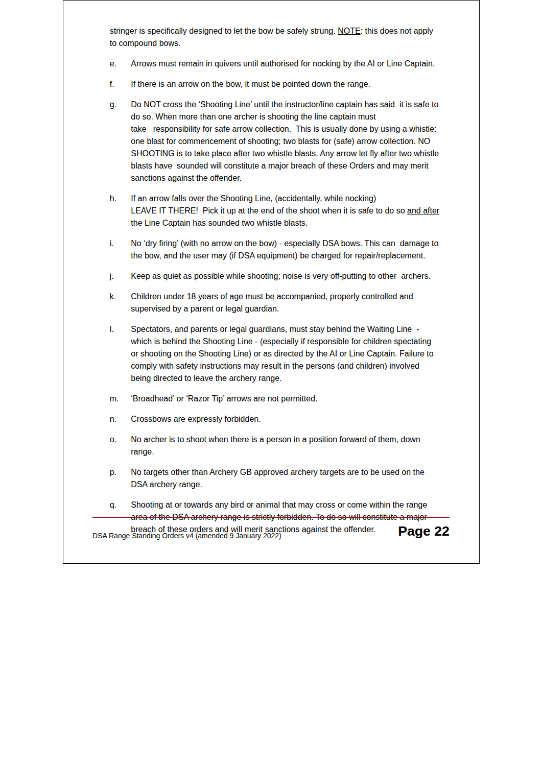stringer is specifically designed to let the bow be safely strung. NOTE: this does not apply to compound bows.
e.
Arrows must remain in quivers until authorised for nocking by the AI or Line Captain.
f.
If there is an arrow on the bow, it must be pointed down the range.
g.
Do NOT cross the ‘Shooting Line’ until the instructor/line captain has said it is safe to do so. When more than one archer is shooting the line captain must take responsibility for safe arrow collection. This is usually done by using a whistle: one blast for commencement of shooting; two blasts for (safe) arrow collection. NO SHOOTING is to take place after two whistle blasts. Any arrow let fly after two whistle blasts have sounded will constitute a major breach of these Orders and may merit sanctions against the offender.
h.
If an arrow falls over the Shooting Line, (accidentally, while nocking)
LEAVE IT THERE! Pick it up at the end of the shoot when it is safe to do so and after the Line Captain has sounded two whistle blasts.
i.
No ‘dry firing’ (with no arrow on the bow) - especially DSA bows. This can damage to the bow, and the user may (if DSA equipment) be charged for repair/replacement.
j.
Keep as quiet as possible while shooting; noise is very off-putting to other archers.
k.
Children under 18 years of age must be accompanied, properly controlled and supervised by a parent or legal guardian.
l.
Spectators, and parents or legal guardians, must stay behind the Waiting Line - which is behind the Shooting Line - (especially if responsible for children spectating or shooting on the Shooting Line) or as directed by the AI or Line Captain. Failure to comply with safety instructions may result in the persons (and children) involved being directed to leave the archery range.
m.
‘Broadhead’ or ‘Razor Tip’ arrows are not permitted.
n.
Crossbows are expressly forbidden.
o.
No archer is to shoot when there is a person in a position forward of them, down range.
p.
No targets other than Archery GB approved archery targets are to be used on the DSA archery range.
q.
Shooting at or towards any bird or animal that may cross or come within the range area of the DSA archery range is strictly forbidden. To do so will constitute a major breach of these orders and will merit sanctions against the offender.
DSA Range Standing Orders v4 (amended 9 January 2022)
Page 22